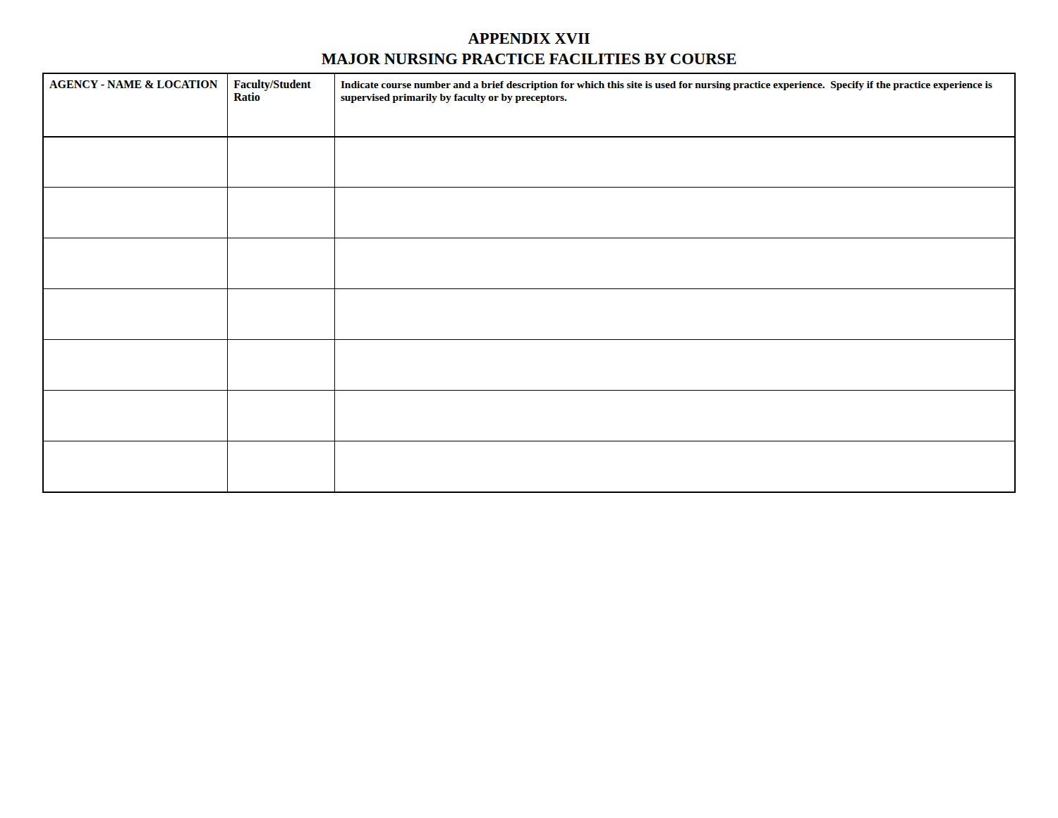APPENDIX XVII
MAJOR NURSING PRACTICE FACILITIES BY COURSE
| AGENCY - NAME & LOCATION | Faculty/Student Ratio | Indicate course number and a brief description for which this site is used for nursing practice experience. Specify if the practice experience is supervised primarily by faculty or by preceptors. |
| --- | --- | --- |